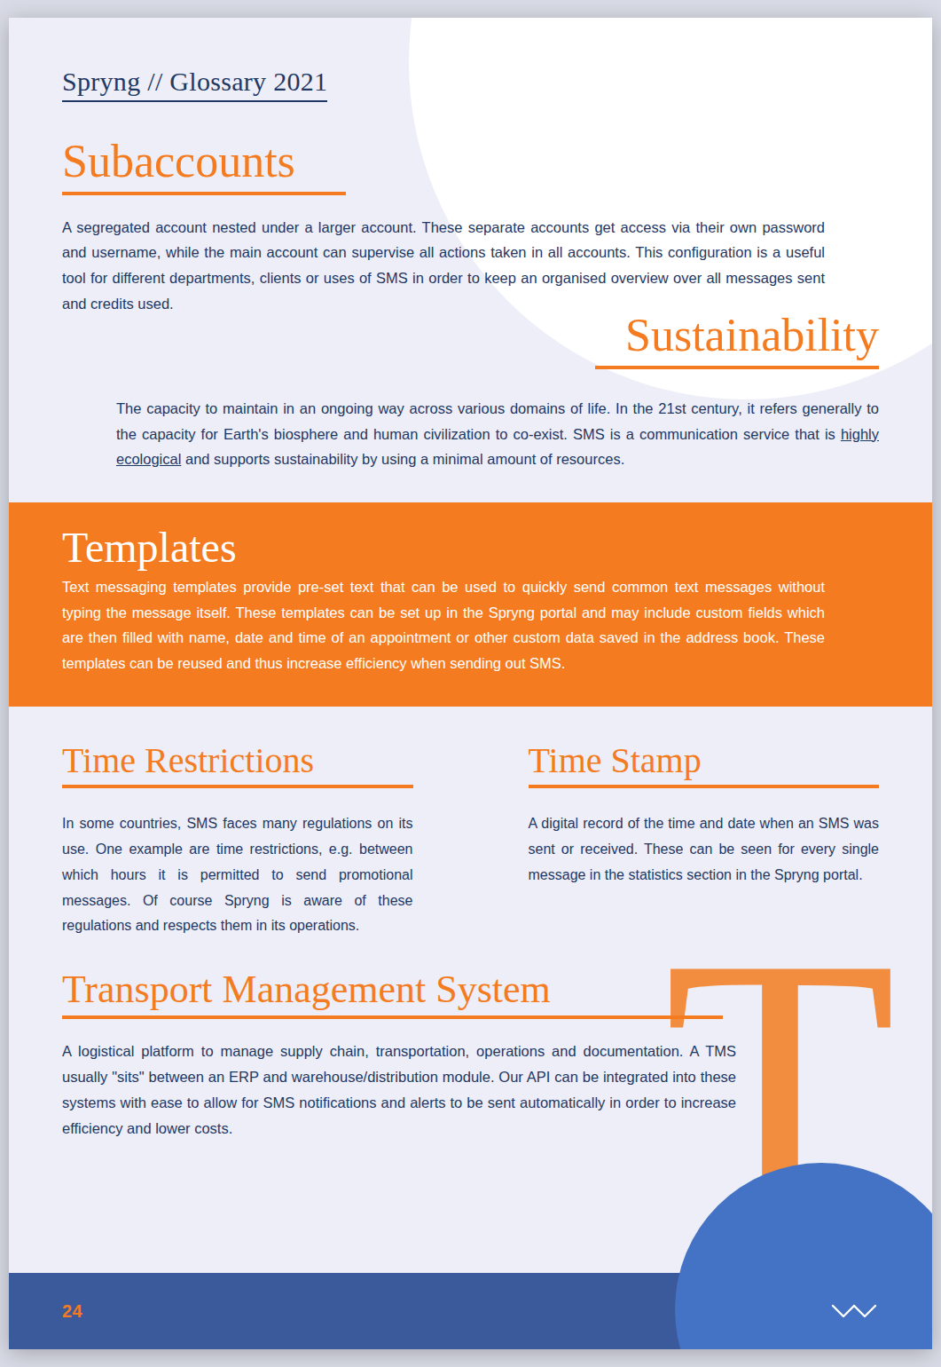T
Spryng // Glossary 2021
Subaccounts
A segregated account nested under a larger account. These separate accounts get access via their own password and username, while the main account can supervise all actions taken in all accounts. This configuration is a useful tool for different departments, clients or uses of SMS in order to keep an organised overview over all messages sent and credits used.
Sustainability
The capacity to maintain in an ongoing way across various domains of life. In the 21st century, it refers generally to the capacity for Earth's biosphere and human civilization to co-exist. SMS is a communication service that is highly ecological and supports sustainability by using a minimal amount of resources.
Templates
Text messaging templates provide pre-set text that can be used to quickly send common text messages without typing the message itself. These templates can be set up in the Spryng portal and may include custom fields which are then filled with name, date and time of an appointment or other custom data saved in the address book. These templates can be reused and thus increase efficiency when sending out SMS.
Time Restrictions
In some countries, SMS faces many regulations on its use. One example are time restrictions, e.g. between which hours it is permitted to send promotional messages. Of course Spryng is aware of these regulations and respects them in its operations.
Time Stamp
A digital record of the time and date when an SMS was sent or received. These can be seen for every single message in the statistics section in the Spryng portal.
Transport Management System
A logistical platform to manage supply chain, transportation, operations and documentation. A TMS usually "sits" between an ERP and warehouse/distribution module. Our API can be integrated into these systems with ease to allow for SMS notifications and alerts to be sent automatically in order to increase efficiency and lower costs.
24